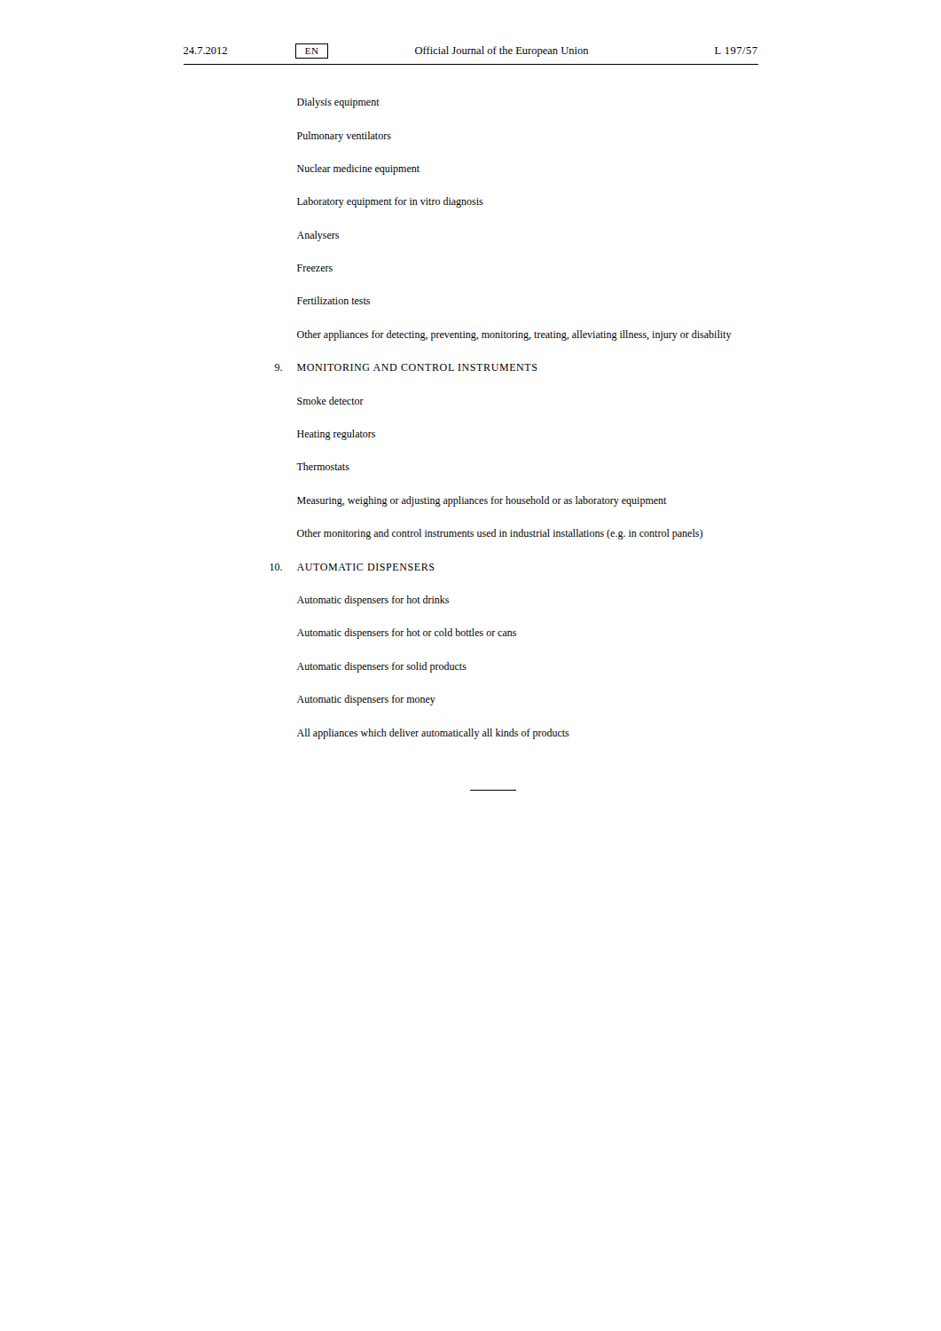24.7.2012
EN
Official Journal of the European Union
L 197/57
Dialysis equipment
Pulmonary ventilators
Nuclear medicine equipment
Laboratory equipment for in vitro diagnosis
Analysers
Freezers
Fertilization tests
Other appliances for detecting, preventing, monitoring, treating, alleviating illness, injury or disability
9. MONITORING AND CONTROL INSTRUMENTS
Smoke detector
Heating regulators
Thermostats
Measuring, weighing or adjusting appliances for household or as laboratory equipment
Other monitoring and control instruments used in industrial installations (e.g. in control panels)
10. AUTOMATIC DISPENSERS
Automatic dispensers for hot drinks
Automatic dispensers for hot or cold bottles or cans
Automatic dispensers for solid products
Automatic dispensers for money
All appliances which deliver automatically all kinds of products